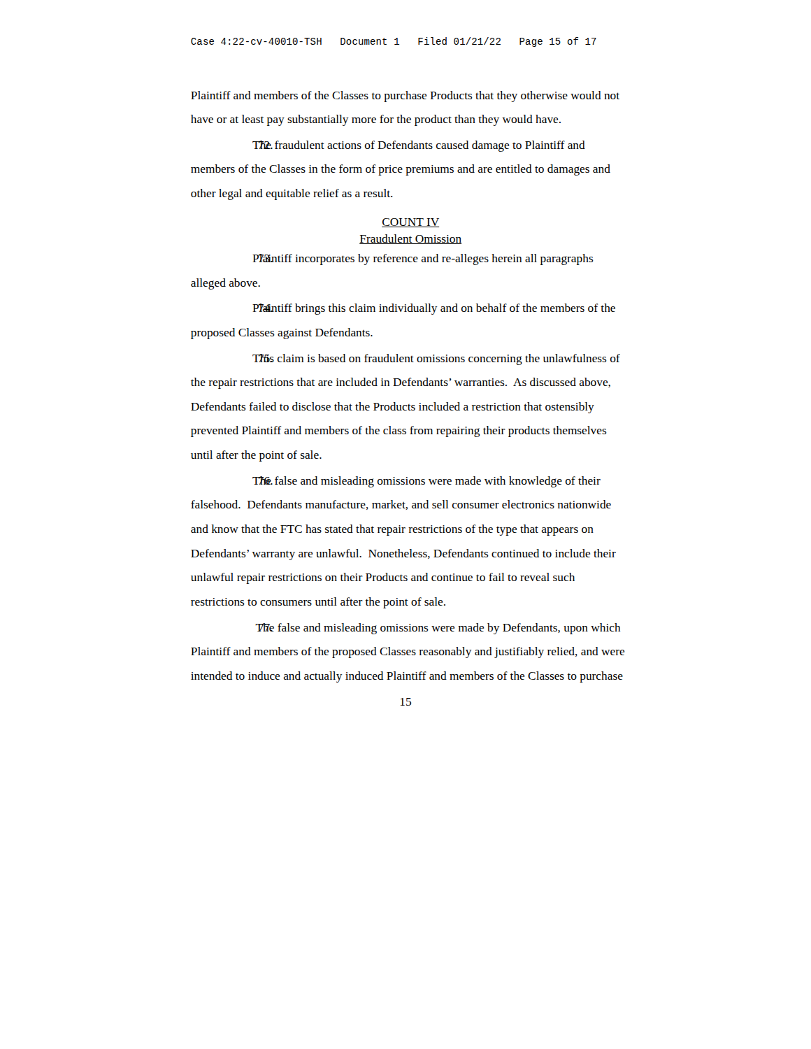Case 4:22-cv-40010-TSH Document 1 Filed 01/21/22 Page 15 of 17
Plaintiff and members of the Classes to purchase Products that they otherwise would not have or at least pay substantially more for the product than they would have.
72. The fraudulent actions of Defendants caused damage to Plaintiff and members of the Classes in the form of price premiums and are entitled to damages and other legal and equitable relief as a result.
COUNT IV Fraudulent Omission
73. Plaintiff incorporates by reference and re-alleges herein all paragraphs alleged above.
74. Plaintiff brings this claim individually and on behalf of the members of the proposed Classes against Defendants.
75. This claim is based on fraudulent omissions concerning the unlawfulness of the repair restrictions that are included in Defendants’ warranties. As discussed above, Defendants failed to disclose that the Products included a restriction that ostensibly prevented Plaintiff and members of the class from repairing their products themselves until after the point of sale.
76. The false and misleading omissions were made with knowledge of their falsehood. Defendants manufacture, market, and sell consumer electronics nationwide and know that the FTC has stated that repair restrictions of the type that appears on Defendants’ warranty are unlawful. Nonetheless, Defendants continued to include their unlawful repair restrictions on their Products and continue to fail to reveal such restrictions to consumers until after the point of sale.
77. The false and misleading omissions were made by Defendants, upon which Plaintiff and members of the proposed Classes reasonably and justifiably relied, and were intended to induce and actually induced Plaintiff and members of the Classes to purchase
15